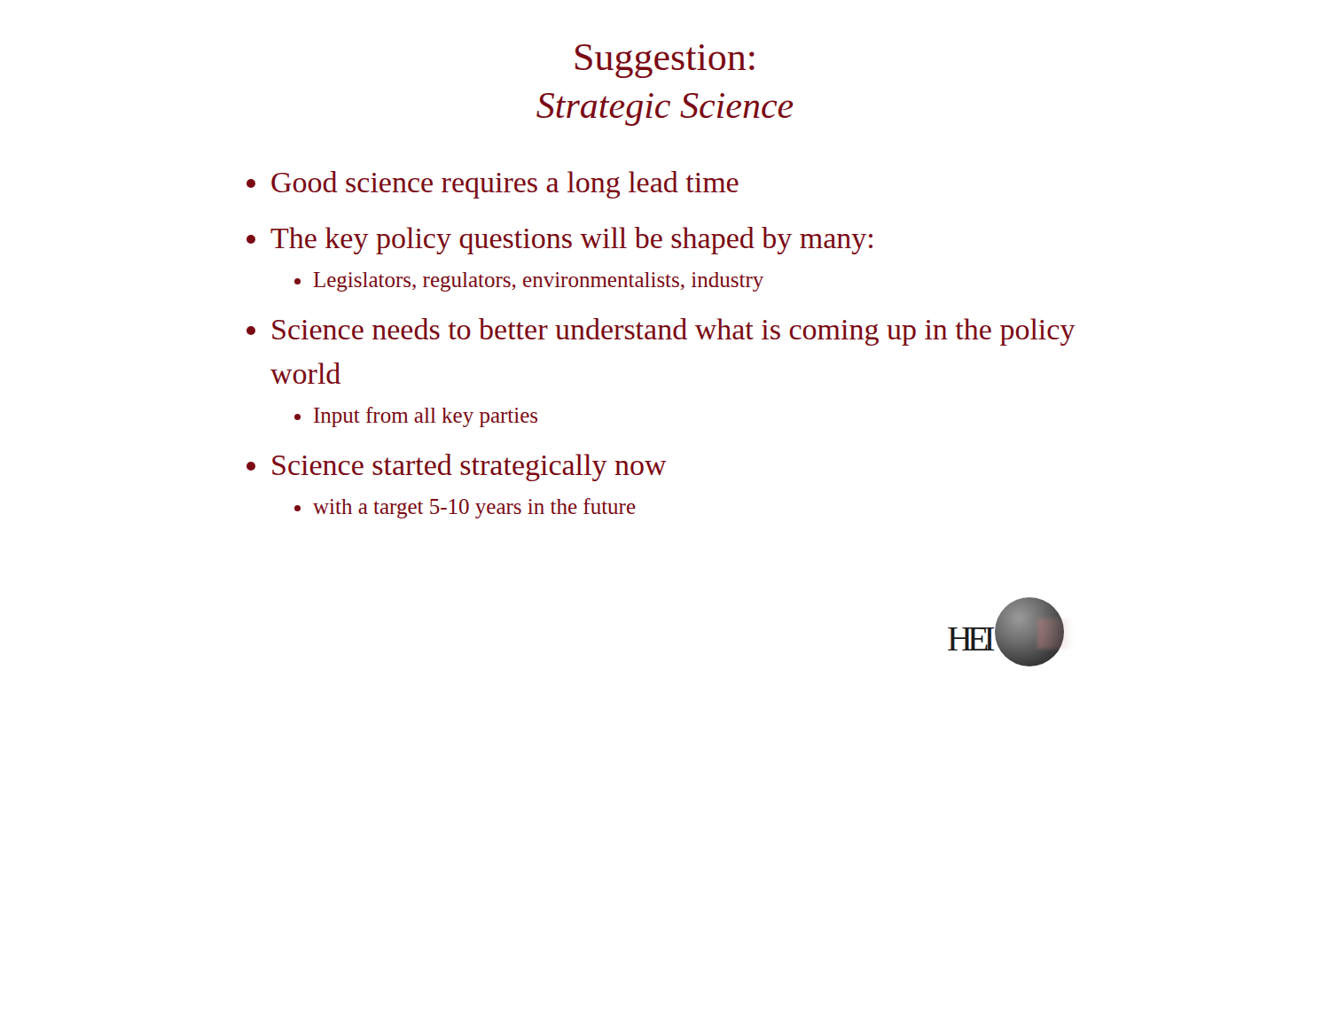Suggestion:Strategic Science
Good science requires a long lead time
The key policy questions will be shaped by many:
Legislators, regulators, environmentalists, industry
Science needs to better understand what is coming up in the policy world
Input from all key parties
Science started strategically now
with a target 5-10 years in the future
HEI